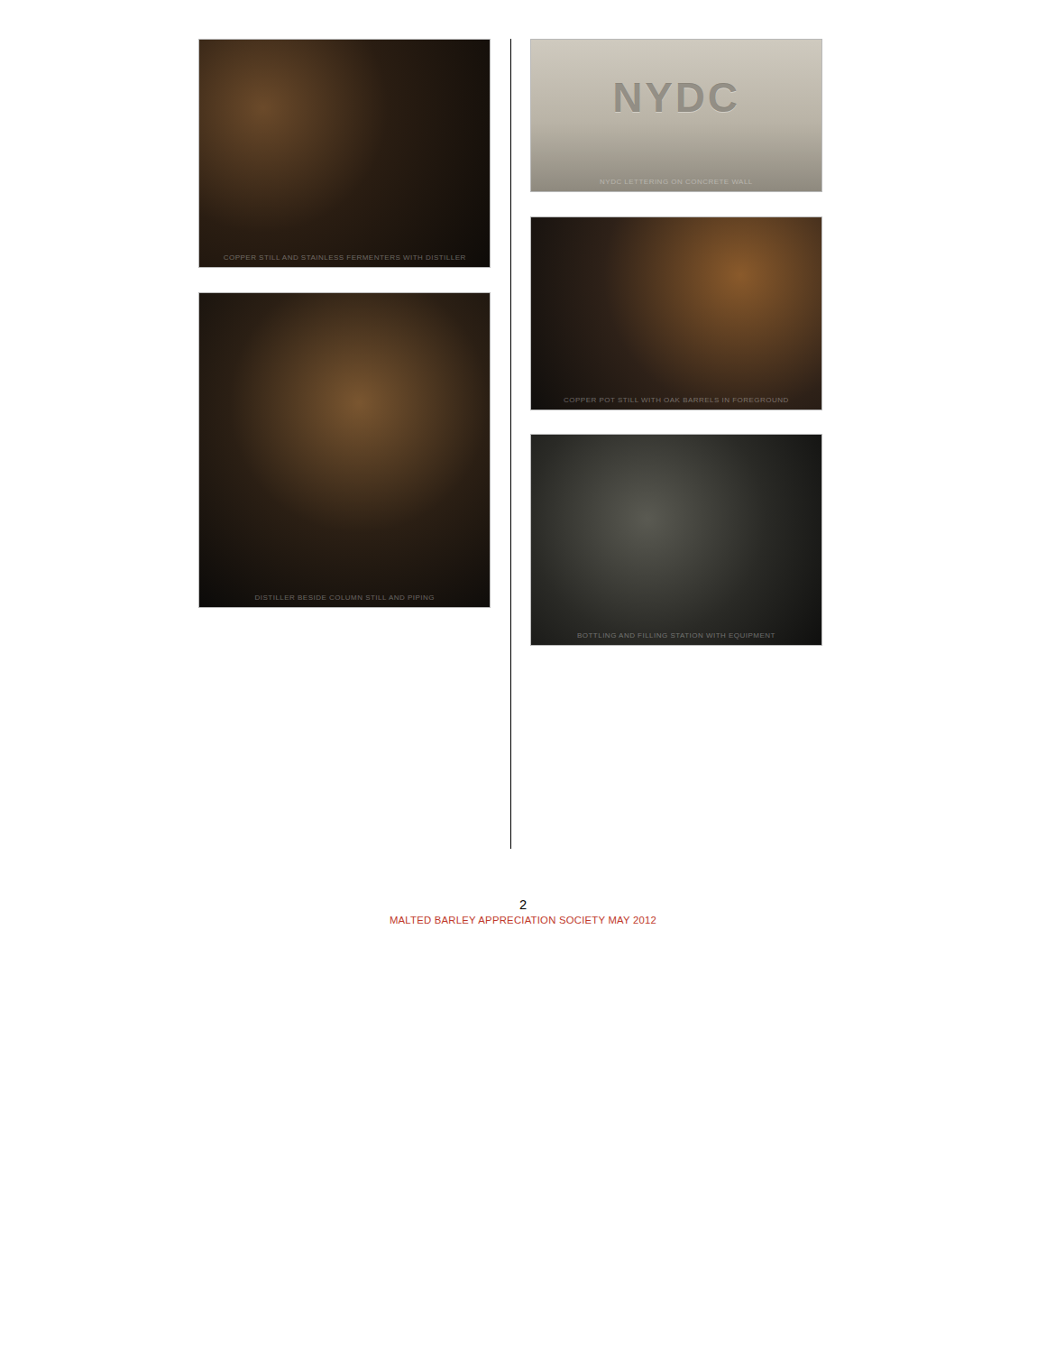2
MALTED BARLEY APPRECIATION SOCIETY MAY 2012